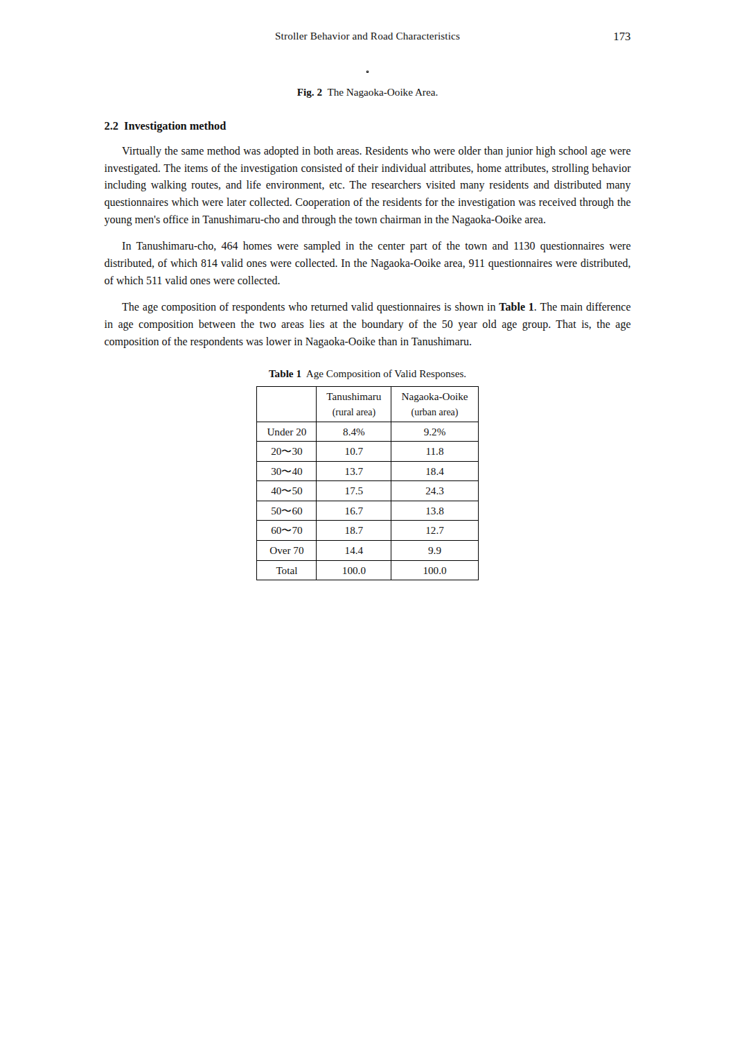Stroller Behavior and Road Characteristics 173
Fig. 2 The Nagaoka-Ooike Area.
2.2 Investigation method
Virtually the same method was adopted in both areas. Residents who were older than junior high school age were investigated. The items of the investigation consisted of their individual attributes, home attributes, strolling behavior including walking routes, and life environment, etc. The researchers visited many residents and distributed many questionnaires which were later collected. Cooperation of the residents for the investigation was received through the young men's office in Tanushimaru-cho and through the town chairman in the Nagaoka-Ooike area.
In Tanushimaru-cho, 464 homes were sampled in the center part of the town and 1130 questionnaires were distributed, of which 814 valid ones were collected. In the Nagaoka-Ooike area, 911 questionnaires were distributed, of which 511 valid ones were collected.
The age composition of respondents who returned valid questionnaires is shown in Table 1. The main difference in age composition between the two areas lies at the boundary of the 50 year old age group. That is, the age composition of the respondents was lower in Nagaoka-Ooike than in Tanushimaru.
Table 1 Age Composition of Valid Responses.
| | Tanushimaru (rural area) | Nagaoka-Ooike (urban area) |
| --- | --- | --- |
| Under 20 | 8.4% | 9.2% |
| 20〜30 | 10.7 | 11.8 |
| 30〜40 | 13.7 | 18.4 |
| 40〜50 | 17.5 | 24.3 |
| 50〜60 | 16.7 | 13.8 |
| 60〜70 | 18.7 | 12.7 |
| Over 70 | 14.4 | 9.9 |
| Total | 100.0 | 100.0 |